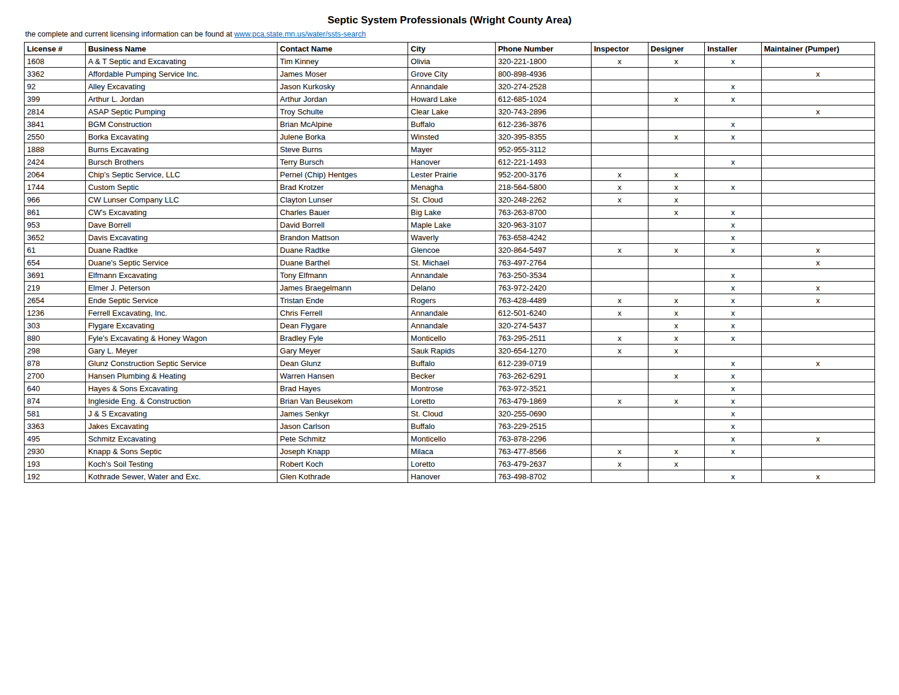Septic System Professionals (Wright County Area)
the complete and current licensing information can be found at www.pca.state.mn.us/water/ssts-search
| License # | Business Name | Contact Name | City | Phone Number | Inspector | Designer | Installer | Maintainer (Pumper) |
| --- | --- | --- | --- | --- | --- | --- | --- | --- |
| 1608 | A & T Septic and Excavating | Tim Kinney | Olivia | 320-221-1800 | x | x | x | |
| 3362 | Affordable Pumping Service Inc. | James Moser | Grove City | 800-898-4936 | | | | x |
| 92 | Alley Excavating | Jason Kurkosky | Annandale | 320-274-2528 | | | x | |
| 399 | Arthur L. Jordan | Arthur Jordan | Howard Lake | 612-685-1024 | | x | x | |
| 2814 | ASAP Septic Pumping | Troy Schulte | Clear Lake | 320-743-2896 | | | | x |
| 3841 | BGM Construction | Brian McAlpine | Buffalo | 612-236-3876 | | | x | |
| 2550 | Borka Excavating | Julene Borka | Winsted | 320-395-8355 | | x | x | |
| 1888 | Burns Excavating | Steve Burns | Mayer | 952-955-3112 | | | | |
| 2424 | Bursch Brothers | Terry Bursch | Hanover | 612-221-1493 | | | x | |
| 2064 | Chip’s Septic Service, LLC | Pernel (Chip) Hentges | Lester Prairie | 952-200-3176 | x | x | | |
| 1744 | Custom Septic | Brad Krotzer | Menagha | 218-564-5800 | x | x | x | |
| 966 | CW Lunser Company LLC | Clayton Lunser | St. Cloud | 320-248-2262 | x | x | | |
| 861 | CW's Excavating | Charles Bauer | Big Lake | 763-263-8700 | | x | x | |
| 953 | Dave Borrell | David Borrell | Maple Lake | 320-963-3107 | | | x | |
| 3652 | Davis Excavating | Brandon Mattson | Waverly | 763-658-4242 | | | x | |
| 61 | Duane Radtke | Duane Radtke | Glencoe | 320-864-5497 | x | x | x | x |
| 654 | Duane's Septic Service | Duane Barthel | St. Michael | 763-497-2764 | | | | x |
| 3691 | Elfmann Excavating | Tony Elfmann | Annandale | 763-250-3534 | | | x | |
| 219 | Elmer J. Peterson | James Braegelmann | Delano | 763-972-2420 | | | x | x |
| 2654 | Ende Septic Service | Tristan Ende | Rogers | 763-428-4489 | x | x | x | x |
| 1236 | Ferrell Excavating, Inc. | Chris Ferrell | Annandale | 612-501-6240 | x | x | x | |
| 303 | Flygare Excavating | Dean Flygare | Annandale | 320-274-5437 | | x | x | |
| 880 | Fyle's Excavating & Honey Wagon | Bradley Fyle | Monticello | 763-295-2511 | x | x | x | |
| 298 | Gary L. Meyer | Gary Meyer | Sauk Rapids | 320-654-1270 | x | x | | |
| 878 | Glunz Construction Septic Service | Dean Glunz | Buffalo | 612-239-0719 | | | x | x |
| 2700 | Hansen Plumbing & Heating | Warren Hansen | Becker | 763-262-6291 | | x | x | |
| 640 | Hayes & Sons Excavating | Brad Hayes | Montrose | 763-972-3521 | | | x | |
| 874 | Ingleside Eng. & Construction | Brian Van Beusekom | Loretto | 763-479-1869 | x | x | x | |
| 581 | J & S Excavating | James Senkyr | St. Cloud | 320-255-0690 | | | x | |
| 3363 | Jakes Excavating | Jason Carlson | Buffalo | 763-229-2515 | | | x | |
| 495 | Schmitz Excavating | Pete Schmitz | Monticello | 763-878-2296 | | | x | x |
| 2930 | Knapp & Sons Septic | Joseph Knapp | Milaca | 763-477-8566 | x | x | x | |
| 193 | Koch's Soil Testing | Robert Koch | Loretto | 763-479-2637 | x | x | | |
| 192 | Kothrade Sewer, Water and Exc. | Glen Kothrade | Hanover | 763-498-8702 | | | x | x |